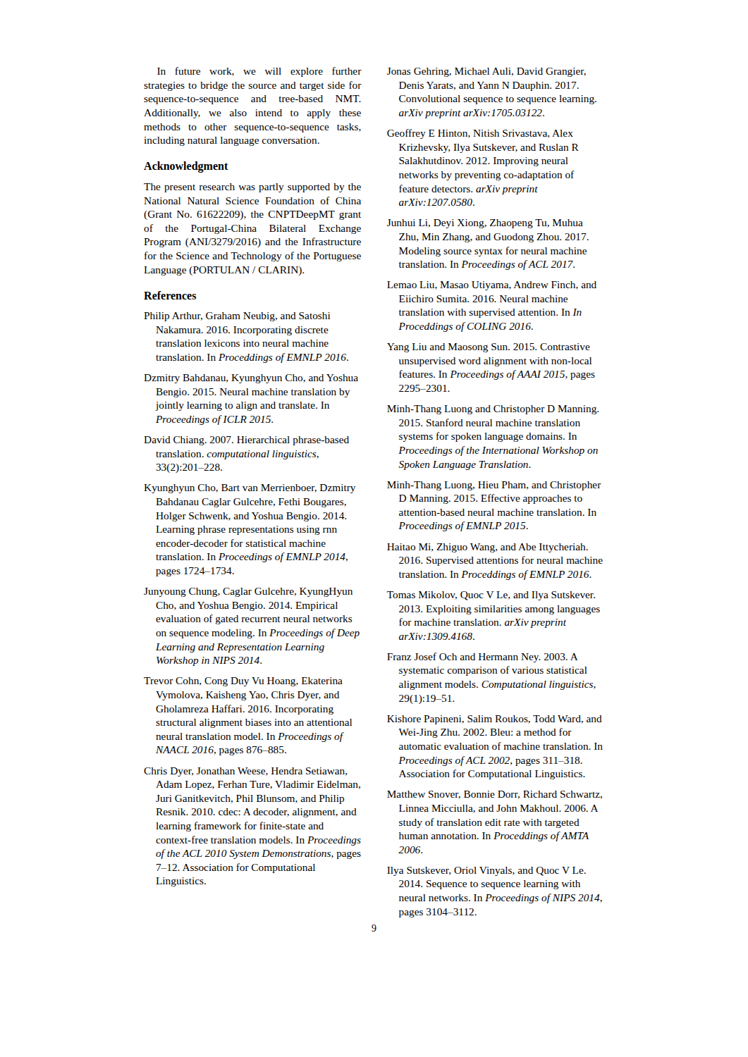In future work, we will explore further strategies to bridge the source and target side for sequence-to-sequence and tree-based NMT. Additionally, we also intend to apply these methods to other sequence-to-sequence tasks, including natural language conversation.
Acknowledgment
The present research was partly supported by the National Natural Science Foundation of China (Grant No. 61622209), the CNPTDeepMT grant of the Portugal-China Bilateral Exchange Program (ANI/3279/2016) and the Infrastructure for the Science and Technology of the Portuguese Language (PORTULAN / CLARIN).
References
Philip Arthur, Graham Neubig, and Satoshi Nakamura. 2016. Incorporating discrete translation lexicons into neural machine translation. In Proceddings of EMNLP 2016.
Dzmitry Bahdanau, Kyunghyun Cho, and Yoshua Bengio. 2015. Neural machine translation by jointly learning to align and translate. In Proceedings of ICLR 2015.
David Chiang. 2007. Hierarchical phrase-based translation. computational linguistics, 33(2):201–228.
Kyunghyun Cho, Bart van Merrienboer, Dzmitry Bahdanau Caglar Gulcehre, Fethi Bougares, Holger Schwenk, and Yoshua Bengio. 2014. Learning phrase representations using rnn encoder-decoder for statistical machine translation. In Proceedings of EMNLP 2014, pages 1724–1734.
Junyoung Chung, Caglar Gulcehre, KyungHyun Cho, and Yoshua Bengio. 2014. Empirical evaluation of gated recurrent neural networks on sequence modeling. In Proceedings of Deep Learning and Representation Learning Workshop in NIPS 2014.
Trevor Cohn, Cong Duy Vu Hoang, Ekaterina Vymolova, Kaisheng Yao, Chris Dyer, and Gholamreza Haffari. 2016. Incorporating structural alignment biases into an attentional neural translation model. In Proceedings of NAACL 2016, pages 876–885.
Chris Dyer, Jonathan Weese, Hendra Setiawan, Adam Lopez, Ferhan Ture, Vladimir Eidelman, Juri Ganitkevitch, Phil Blunsom, and Philip Resnik. 2010. cdec: A decoder, alignment, and learning framework for finite-state and context-free translation models. In Proceedings of the ACL 2010 System Demonstrations, pages 7–12. Association for Computational Linguistics.
Jonas Gehring, Michael Auli, David Grangier, Denis Yarats, and Yann N Dauphin. 2017. Convolutional sequence to sequence learning. arXiv preprint arXiv:1705.03122.
Geoffrey E Hinton, Nitish Srivastava, Alex Krizhevsky, Ilya Sutskever, and Ruslan R Salakhutdinov. 2012. Improving neural networks by preventing co-adaptation of feature detectors. arXiv preprint arXiv:1207.0580.
Junhui Li, Deyi Xiong, Zhaopeng Tu, Muhua Zhu, Min Zhang, and Guodong Zhou. 2017. Modeling source syntax for neural machine translation. In Proceedings of ACL 2017.
Lemao Liu, Masao Utiyama, Andrew Finch, and Eiichiro Sumita. 2016. Neural machine translation with supervised attention. In In Proceddings of COLING 2016.
Yang Liu and Maosong Sun. 2015. Contrastive unsupervised word alignment with non-local features. In Proceedings of AAAI 2015, pages 2295–2301.
Minh-Thang Luong and Christopher D Manning. 2015. Stanford neural machine translation systems for spoken language domains. In Proceedings of the International Workshop on Spoken Language Translation.
Minh-Thang Luong, Hieu Pham, and Christopher D Manning. 2015. Effective approaches to attention-based neural machine translation. In Proceedings of EMNLP 2015.
Haitao Mi, Zhiguo Wang, and Abe Ittycheriah. 2016. Supervised attentions for neural machine translation. In Proceddings of EMNLP 2016.
Tomas Mikolov, Quoc V Le, and Ilya Sutskever. 2013. Exploiting similarities among languages for machine translation. arXiv preprint arXiv:1309.4168.
Franz Josef Och and Hermann Ney. 2003. A systematic comparison of various statistical alignment models. Computational linguistics, 29(1):19–51.
Kishore Papineni, Salim Roukos, Todd Ward, and Wei-Jing Zhu. 2002. Bleu: a method for automatic evaluation of machine translation. In Proceedings of ACL 2002, pages 311–318. Association for Computational Linguistics.
Matthew Snover, Bonnie Dorr, Richard Schwartz, Linnea Micciulla, and John Makhoul. 2006. A study of translation edit rate with targeted human annotation. In Proceddings of AMTA 2006.
Ilya Sutskever, Oriol Vinyals, and Quoc V Le. 2014. Sequence to sequence learning with neural networks. In Proceedings of NIPS 2014, pages 3104–3112.
9